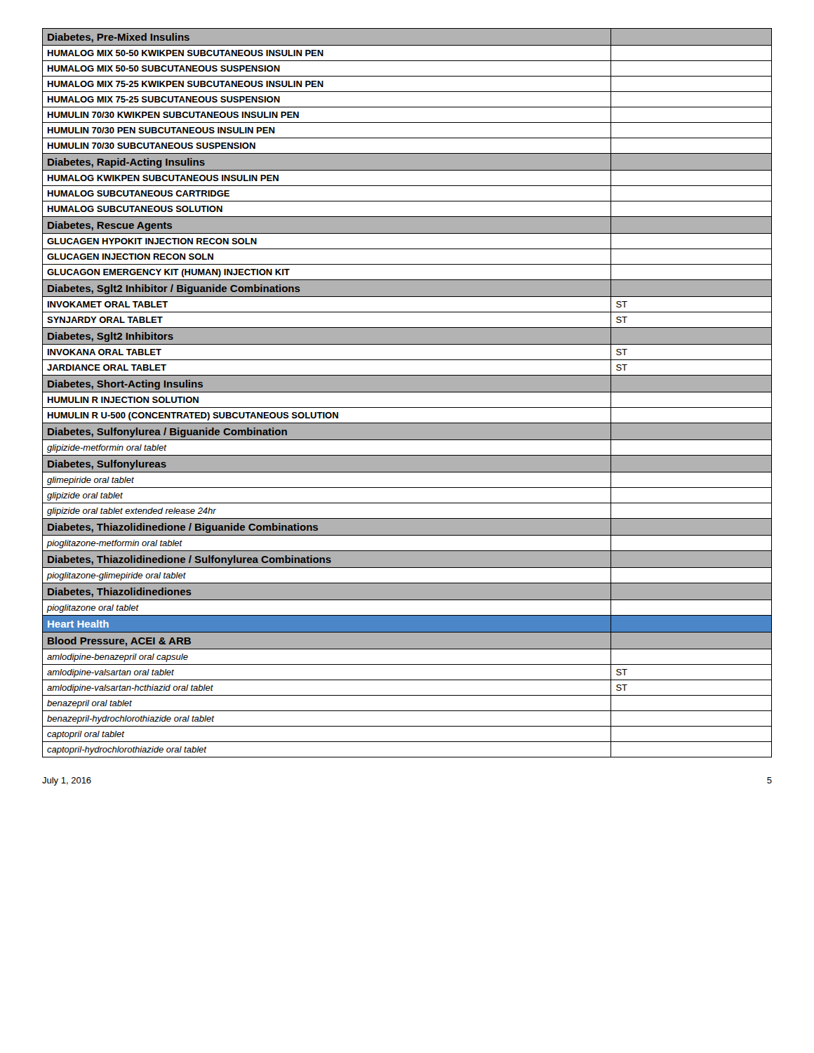| Diabetes, Pre-Mixed Insulins | |
| HUMALOG MIX 50-50 KWIKPEN SUBCUTANEOUS INSULIN PEN | |
| HUMALOG MIX 50-50 SUBCUTANEOUS SUSPENSION | |
| HUMALOG MIX 75-25 KWIKPEN SUBCUTANEOUS INSULIN PEN | |
| HUMALOG MIX 75-25 SUBCUTANEOUS SUSPENSION | |
| HUMULIN 70/30 KWIKPEN SUBCUTANEOUS INSULIN PEN | |
| HUMULIN 70/30 PEN SUBCUTANEOUS INSULIN PEN | |
| HUMULIN 70/30 SUBCUTANEOUS SUSPENSION | |
| Diabetes, Rapid-Acting Insulins | |
| HUMALOG KWIKPEN SUBCUTANEOUS INSULIN PEN | |
| HUMALOG SUBCUTANEOUS CARTRIDGE | |
| HUMALOG SUBCUTANEOUS SOLUTION | |
| Diabetes, Rescue Agents | |
| GLUCAGEN HYPOKIT INJECTION RECON SOLN | |
| GLUCAGEN INJECTION RECON SOLN | |
| GLUCAGON EMERGENCY KIT (HUMAN) INJECTION KIT | |
| Diabetes, Sglt2 Inhibitor / Biguanide Combinations | |
| INVOKAMET ORAL TABLET | ST |
| SYNJARDY ORAL TABLET | ST |
| Diabetes, Sglt2 Inhibitors | |
| INVOKANA ORAL TABLET | ST |
| JARDIANCE ORAL TABLET | ST |
| Diabetes, Short-Acting Insulins | |
| HUMULIN R INJECTION SOLUTION | |
| HUMULIN R U-500 (CONCENTRATED) SUBCUTANEOUS SOLUTION | |
| Diabetes, Sulfonylurea / Biguanide Combination | |
| glipizide-metformin oral tablet | |
| Diabetes, Sulfonylureas | |
| glimepiride oral tablet | |
| glipizide oral tablet | |
| glipizide oral tablet extended release 24hr | |
| Diabetes, Thiazolidinedione / Biguanide Combinations | |
| pioglitazone-metformin oral tablet | |
| Diabetes, Thiazolidinedione / Sulfonylurea Combinations | |
| pioglitazone-glimepiride oral tablet | |
| Diabetes, Thiazolidinediones | |
| pioglitazone oral tablet | |
| Heart Health | |
| Blood Pressure, ACEI & ARB | |
| amlodipine-benazepril oral capsule | |
| amlodipine-valsartan oral tablet | ST |
| amlodipine-valsartan-hcthiazid oral tablet | ST |
| benazepril oral tablet | |
| benazepril-hydrochlorothiazide oral tablet | |
| captopril oral tablet | |
| captopril-hydrochlorothiazide oral tablet | |
July 1, 2016
5